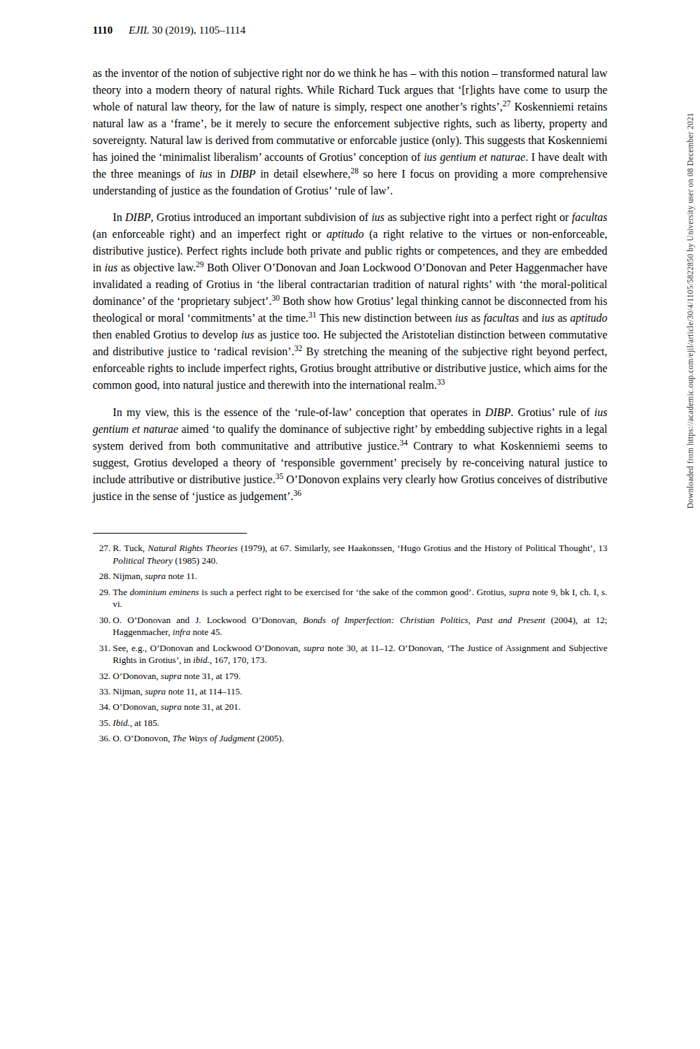Downloaded from https://academic.oup.com/ejil/article/30/4/1105/5822850 by University user on 08 December 2021
1110 EJIL 30 (2019), 1105–1114
as the inventor of the notion of subjective right nor do we think he has – with this notion – transformed natural law theory into a modern theory of natural rights. While Richard Tuck argues that ‘[r]ights have come to usurp the whole of natural law theory, for the law of nature is simply, respect one another’s rights’,27 Koskenniemi retains natural law as a ‘frame’, be it merely to secure the enforcement subjective rights, such as liberty, property and sovereignty. Natural law is derived from commutative or enforcable justice (only). This suggests that Koskenniemi has joined the ‘minimalist liberalism’ accounts of Grotius’ conception of ius gentium et naturae. I have dealt with the three meanings of ius in DIBP in detail elsewhere,28 so here I focus on providing a more comprehensive understanding of justice as the foundation of Grotius’ ‘rule of law’.
In DIBP, Grotius introduced an important subdivision of ius as subjective right into a perfect right or facultas (an enforceable right) and an imperfect right or aptitudo (a right relative to the virtues or non-enforceable, distributive justice). Perfect rights include both private and public rights or competences, and they are embedded in ius as objective law.29 Both Oliver O’Donovan and Joan Lockwood O’Donovan and Peter Haggenmacher have invalidated a reading of Grotius in ‘the liberal contractarian tradition of natural rights’ with ‘the moral-political dominance’ of the ‘proprietary subject’.30 Both show how Grotius’ legal thinking cannot be disconnected from his theological or moral ‘commitments’ at the time.31 This new distinction between ius as facultas and ius as aptitudo then enabled Grotius to develop ius as justice too. He subjected the Aristotelian distinction between commutative and distributive justice to ‘radical revision’.32 By stretching the meaning of the subjective right beyond perfect, enforceable rights to include imperfect rights, Grotius brought attributive or distributive justice, which aims for the common good, into natural justice and therewith into the international realm.33
In my view, this is the essence of the ‘rule-of-law’ conception that operates in DIBP. Grotius’ rule of ius gentium et naturae aimed ‘to qualify the dominance of subjective right’ by embedding subjective rights in a legal system derived from both communitative and attributive justice.34 Contrary to what Koskenniemi seems to suggest, Grotius developed a theory of ‘responsible government’ precisely by re-conceiving natural justice to include attributive or distributive justice.35 O’Donovon explains very clearly how Grotius conceives of distributive justice in the sense of ‘justice as judgement’.36
R. Tuck, Natural Rights Theories (1979), at 67. Similarly, see Haakonssen, ‘Hugo Grotius and the History of Political Thought’, 13 Political Theory (1985) 240.
Nijman, supra note 11.
The dominium eminens is such a perfect right to be exercised for ‘the sake of the common good’. Grotius, supra note 9, bk I, ch. I, s. vi.
O. O’Donovan and J. Lockwood O’Donovan, Bonds of Imperfection: Christian Politics, Past and Present (2004), at 12; Haggenmacher, infra note 45.
See, e.g., O’Donovan and Lockwood O’Donovan, supra note 30, at 11–12. O’Donovan, ‘The Justice of Assignment and Subjective Rights in Grotius’, in ibid., 167, 170, 173.
O’Donovan, supra note 31, at 179.
Nijman, supra note 11, at 114–115.
O’Donovan, supra note 31, at 201.
Ibid., at 185.
O. O’Donovon, The Ways of Judgment (2005).